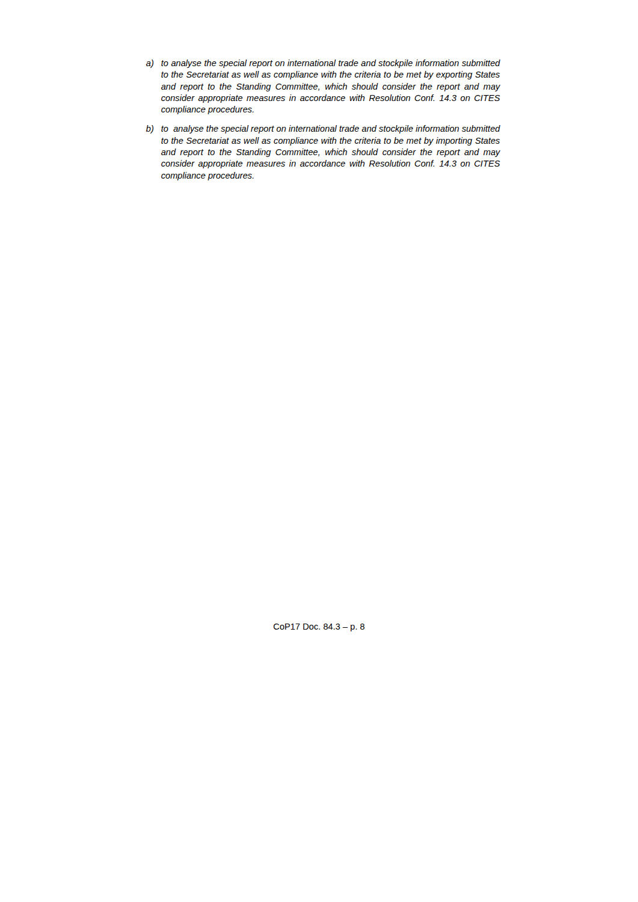a) to analyse the special report on international trade and stockpile information submitted to the Secretariat as well as compliance with the criteria to be met by exporting States and report to the Standing Committee, which should consider the report and may consider appropriate measures in accordance with Resolution Conf. 14.3 on CITES compliance procedures.
b) to analyse the special report on international trade and stockpile information submitted to the Secretariat as well as compliance with the criteria to be met by importing States and report to the Standing Committee, which should consider the report and may consider appropriate measures in accordance with Resolution Conf. 14.3 on CITES compliance procedures.
CoP17 Doc. 84.3 – p. 8